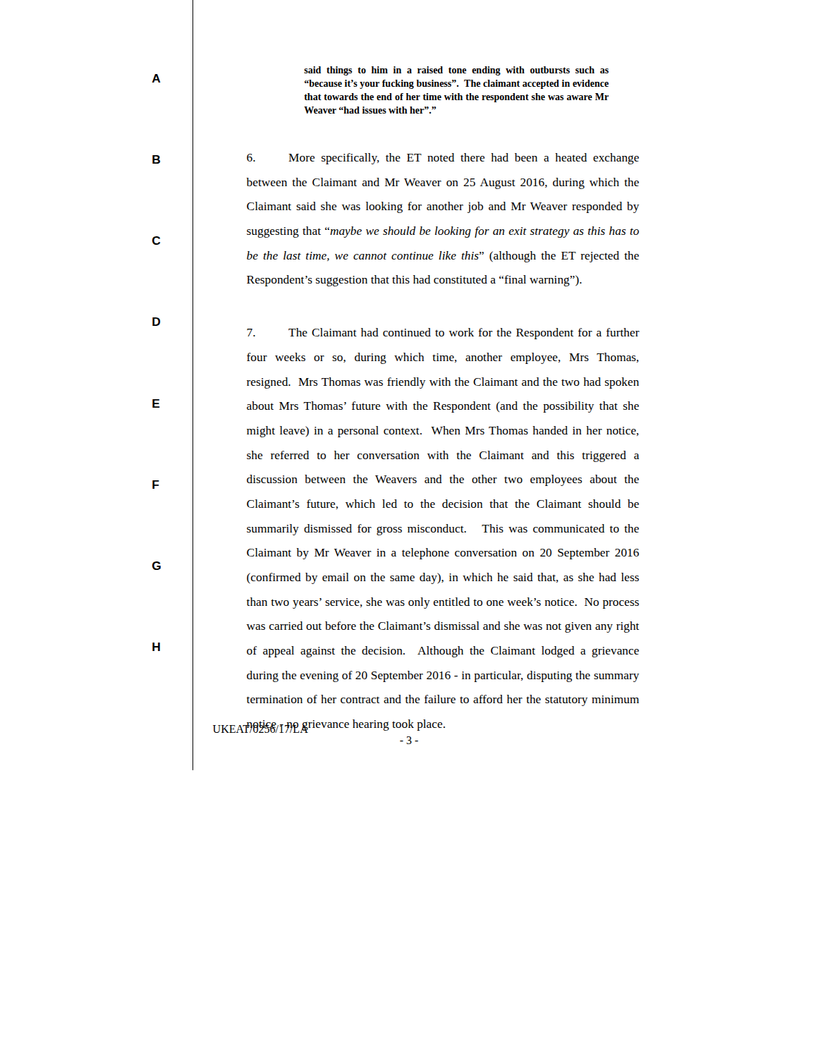A B C D E F G H
said things to him in a raised tone ending with outbursts such as “because it’s your fucking business”. The claimant accepted in evidence that towards the end of her time with the respondent she was aware Mr Weaver “had issues with her”.”
6. More specifically, the ET noted there had been a heated exchange between the Claimant and Mr Weaver on 25 August 2016, during which the Claimant said she was looking for another job and Mr Weaver responded by suggesting that “maybe we should be looking for an exit strategy as this has to be the last time, we cannot continue like this” (although the ET rejected the Respondent’s suggestion that this had constituted a “final warning”).
7. The Claimant had continued to work for the Respondent for a further four weeks or so, during which time, another employee, Mrs Thomas, resigned. Mrs Thomas was friendly with the Claimant and the two had spoken about Mrs Thomas’ future with the Respondent (and the possibility that she might leave) in a personal context. When Mrs Thomas handed in her notice, she referred to her conversation with the Claimant and this triggered a discussion between the Weavers and the other two employees about the Claimant’s future, which led to the decision that the Claimant should be summarily dismissed for gross misconduct. This was communicated to the Claimant by Mr Weaver in a telephone conversation on 20 September 2016 (confirmed by email on the same day), in which he said that, as she had less than two years’ service, she was only entitled to one week’s notice. No process was carried out before the Claimant’s dismissal and she was not given any right of appeal against the decision. Although the Claimant lodged a grievance during the evening of 20 September 2016 - in particular, disputing the summary termination of her contract and the failure to afford her the statutory minimum notice - no grievance hearing took place.
UKEAT/0256/17/LA - 3 -